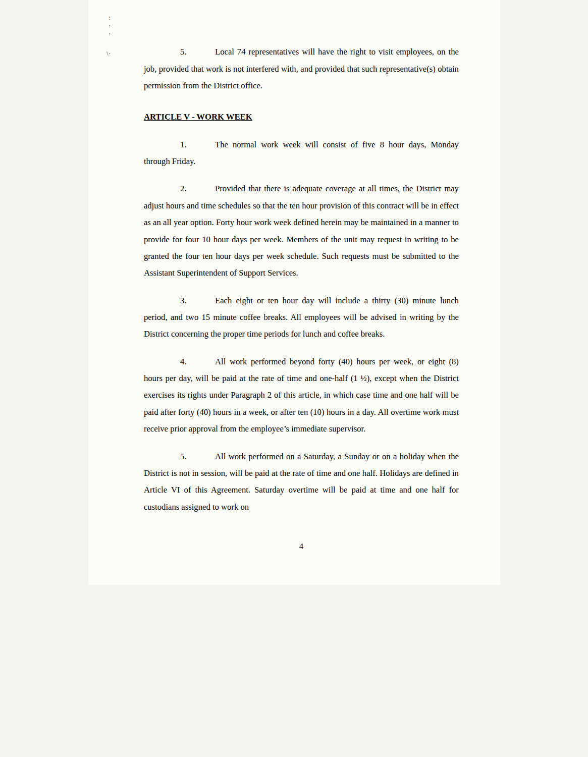: · ·
\·
5. Local 74 representatives will have the right to visit employees, on the job, provided that work is not interfered with, and provided that such representative(s) obtain permission from the District office.
ARTICLE V - WORK WEEK
1. The normal work week will consist of five 8 hour days, Monday through Friday.
2. Provided that there is adequate coverage at all times, the District may adjust hours and time schedules so that the ten hour provision of this contract will be in effect as an all year option. Forty hour work week defined herein may be maintained in a manner to provide for four 10 hour days per week. Members of the unit may request in writing to be granted the four ten hour days per week schedule. Such requests must be submitted to the Assistant Superintendent of Support Services.
3. Each eight or ten hour day will include a thirty (30) minute lunch period, and two 15 minute coffee breaks. All employees will be advised in writing by the District concerning the proper time periods for lunch and coffee breaks.
4. All work performed beyond forty (40) hours per week, or eight (8) hours per day, will be paid at the rate of time and one-half (1 ½), except when the District exercises its rights under Paragraph 2 of this article, in which case time and one half will be paid after forty (40) hours in a week, or after ten (10) hours in a day. All overtime work must receive prior approval from the employee’s immediate supervisor.
5. All work performed on a Saturday, a Sunday or on a holiday when the District is not in session, will be paid at the rate of time and one half. Holidays are defined in Article VI of this Agreement. Saturday overtime will be paid at time and one half for custodians assigned to work on
4